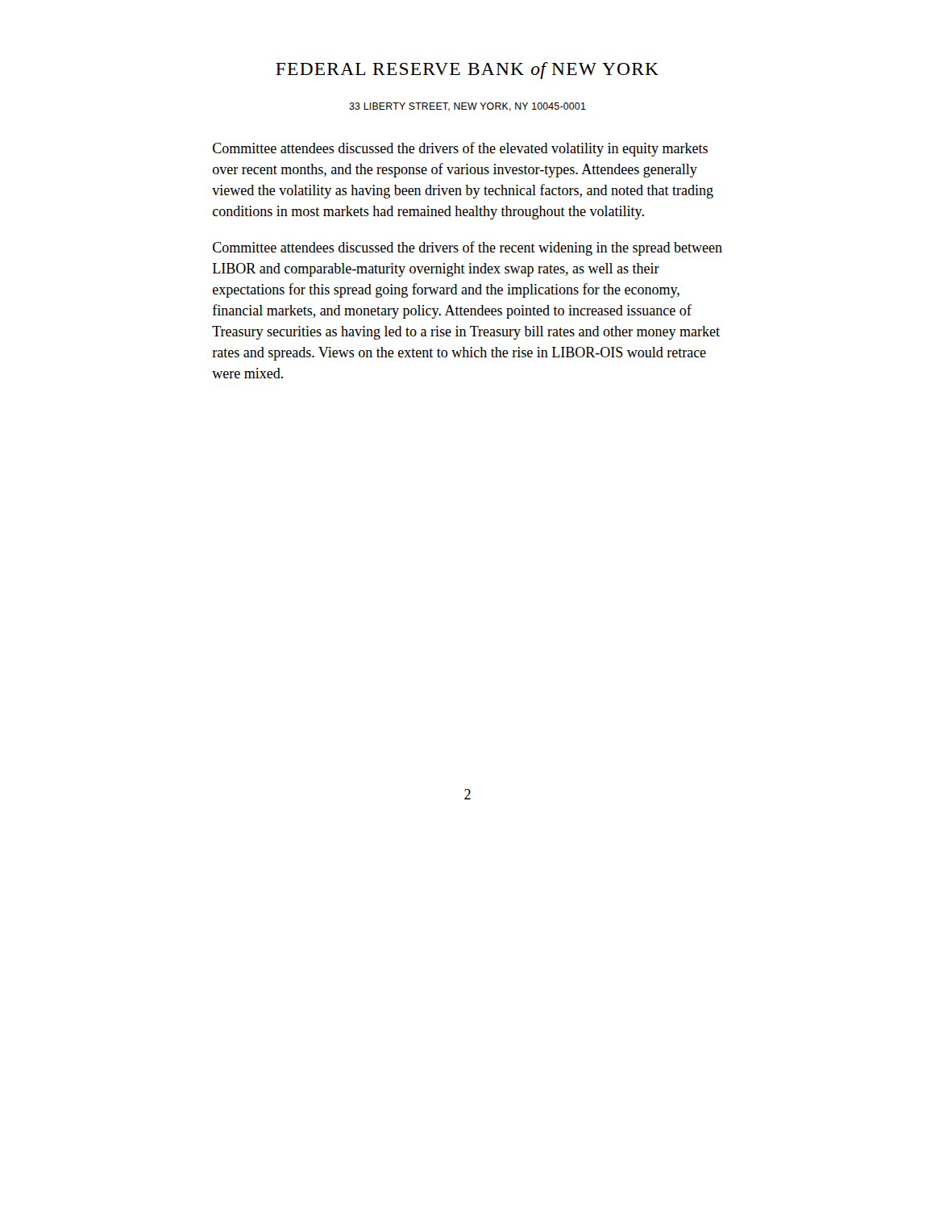FEDERAL RESERVE BANK of NEW YORK
33 LIBERTY STREET, NEW YORK, NY 10045-0001
Committee attendees discussed the drivers of the elevated volatility in equity markets over recent months, and the response of various investor-types. Attendees generally viewed the volatility as having been driven by technical factors, and noted that trading conditions in most markets had remained healthy throughout the volatility.
Committee attendees discussed the drivers of the recent widening in the spread between LIBOR and comparable-maturity overnight index swap rates, as well as their expectations for this spread going forward and the implications for the economy, financial markets, and monetary policy. Attendees pointed to increased issuance of Treasury securities as having led to a rise in Treasury bill rates and other money market rates and spreads. Views on the extent to which the rise in LIBOR-OIS would retrace were mixed.
2